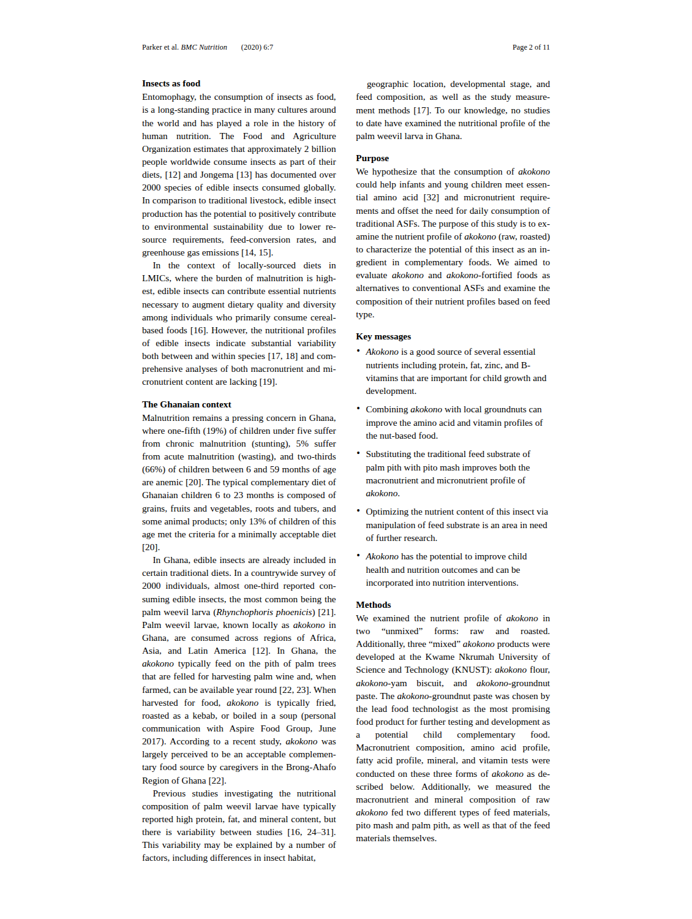Parker et al. BMC Nutrition (2020) 6:7
Page 2 of 11
Insects as food
Entomophagy, the consumption of insects as food, is a long-standing practice in many cultures around the world and has played a role in the history of human nutrition. The Food and Agriculture Organization estimates that approximately 2 billion people worldwide consume insects as part of their diets, [12] and Jongema [13] has documented over 2000 species of edible insects consumed globally. In comparison to traditional livestock, edible insect production has the potential to positively contribute to environmental sustainability due to lower resource requirements, feed-conversion rates, and greenhouse gas emissions [14, 15].
In the context of locally-sourced diets in LMICs, where the burden of malnutrition is highest, edible insects can contribute essential nutrients necessary to augment dietary quality and diversity among individuals who primarily consume cereal-based foods [16]. However, the nutritional profiles of edible insects indicate substantial variability both between and within species [17, 18] and comprehensive analyses of both macronutrient and micronutrient content are lacking [19].
The Ghanaian context
Malnutrition remains a pressing concern in Ghana, where one-fifth (19%) of children under five suffer from chronic malnutrition (stunting), 5% suffer from acute malnutrition (wasting), and two-thirds (66%) of children between 6 and 59 months of age are anemic [20]. The typical complementary diet of Ghanaian children 6 to 23 months is composed of grains, fruits and vegetables, roots and tubers, and some animal products; only 13% of children of this age met the criteria for a minimally acceptable diet [20].
In Ghana, edible insects are already included in certain traditional diets. In a countrywide survey of 2000 individuals, almost one-third reported consuming edible insects, the most common being the palm weevil larva (Rhynchophoris phoenicis) [21]. Palm weevil larvae, known locally as akokono in Ghana, are consumed across regions of Africa, Asia, and Latin America [12]. In Ghana, the akokono typically feed on the pith of palm trees that are felled for harvesting palm wine and, when farmed, can be available year round [22, 23]. When harvested for food, akokono is typically fried, roasted as a kebab, or boiled in a soup (personal communication with Aspire Food Group, June 2017). According to a recent study, akokono was largely perceived to be an acceptable complementary food source by caregivers in the Brong-Ahafo Region of Ghana [22].
Previous studies investigating the nutritional composition of palm weevil larvae have typically reported high protein, fat, and mineral content, but there is variability between studies [16, 24–31]. This variability may be explained by a number of factors, including differences in insect habitat,
geographic location, developmental stage, and feed composition, as well as the study measurement methods [17]. To our knowledge, no studies to date have examined the nutritional profile of the palm weevil larva in Ghana.
Purpose
We hypothesize that the consumption of akokono could help infants and young children meet essential amino acid [32] and micronutrient requirements and offset the need for daily consumption of traditional ASFs. The purpose of this study is to examine the nutrient profile of akokono (raw, roasted) to characterize the potential of this insect as an ingredient in complementary foods. We aimed to evaluate akokono and akokono-fortified foods as alternatives to conventional ASFs and examine the composition of their nutrient profiles based on feed type.
Key messages
Akokono is a good source of several essential nutrients including protein, fat, zinc, and B-vitamins that are important for child growth and development.
Combining akokono with local groundnuts can improve the amino acid and vitamin profiles of the nut-based food.
Substituting the traditional feed substrate of palm pith with pito mash improves both the macronutrient and micronutrient profile of akokono.
Optimizing the nutrient content of this insect via manipulation of feed substrate is an area in need of further research.
Akokono has the potential to improve child health and nutrition outcomes and can be incorporated into nutrition interventions.
Methods
We examined the nutrient profile of akokono in two “unmixed” forms: raw and roasted. Additionally, three “mixed” akokono products were developed at the Kwame Nkrumah University of Science and Technology (KNUST): akokono flour, akokono-yam biscuit, and akokono-groundnut paste. The akokono-groundnut paste was chosen by the lead food technologist as the most promising food product for further testing and development as a potential child complementary food. Macronutrient composition, amino acid profile, fatty acid profile, mineral, and vitamin tests were conducted on these three forms of akokono as described below. Additionally, we measured the macronutrient and mineral composition of raw akokono fed two different types of feed materials, pito mash and palm pith, as well as that of the feed materials themselves.